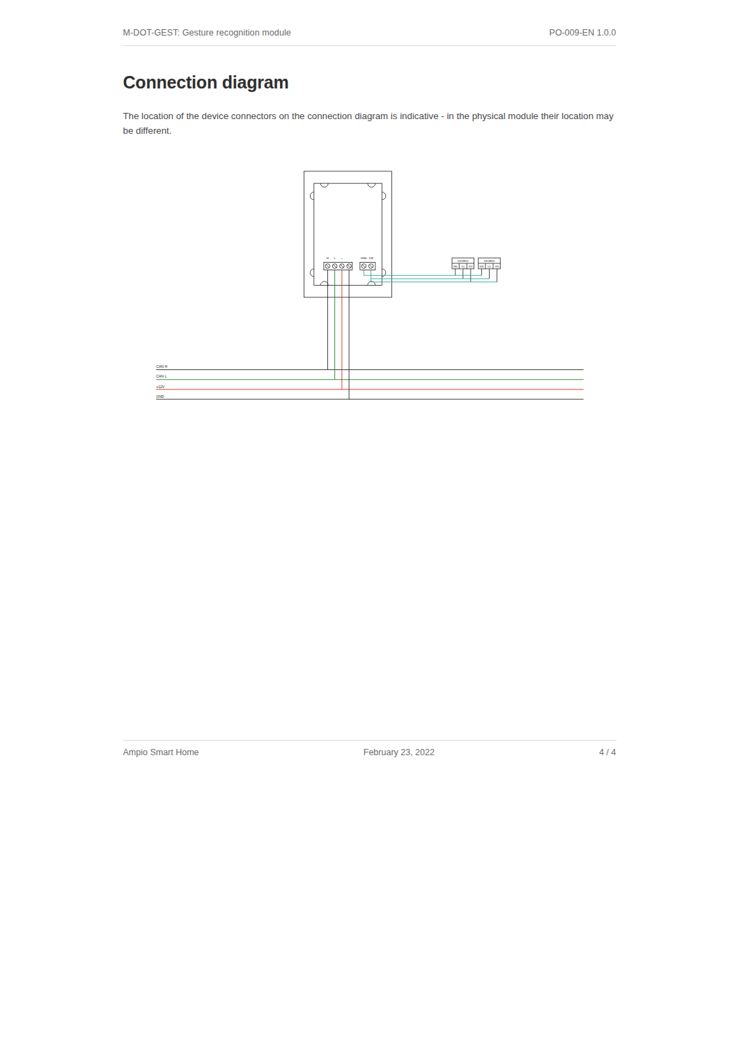M-DOT-GEST: Gesture recognition module
PO-009-EN 1.0.0
Connection diagram
The location of the device connectors on the connection diagram is indicative - in the physical module their location may be different.
H L + - GND 1W DS18B20 GND DQ VDD DS18B20 GND DQ VDD CAN H CAN L +12V GND
Ampio Smart Home
February 23, 2022
4 / 4